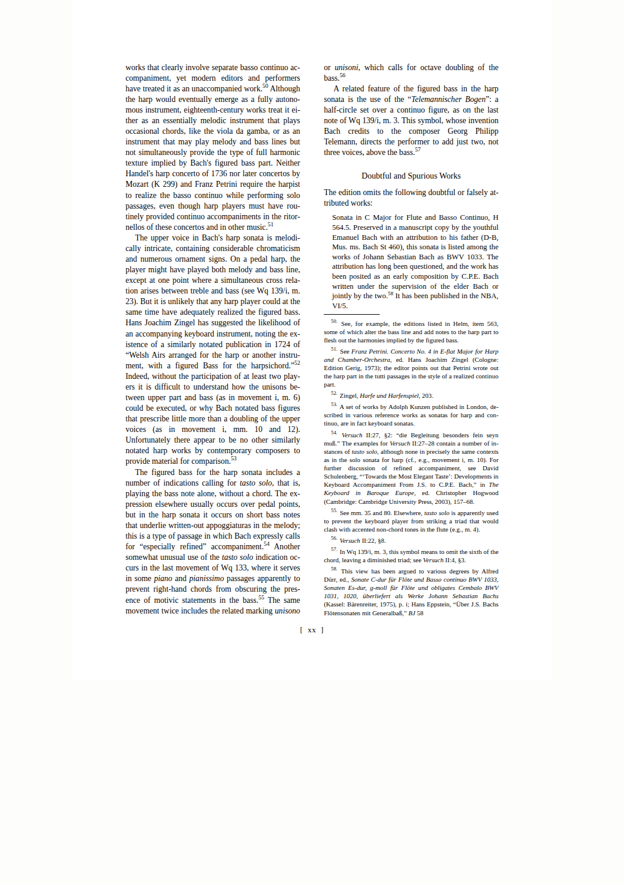works that clearly involve separate basso continuo accompaniment, yet modern editors and performers have treated it as an unaccompanied work.50 Although the harp would eventually emerge as a fully autonomous instrument, eighteenth-century works treat it either as an essentially melodic instrument that plays occasional chords, like the viola da gamba, or as an instrument that may play melody and bass lines but not simultaneously provide the type of full harmonic texture implied by Bach's figured bass part. Neither Handel's harp concerto of 1736 nor later concertos by Mozart (K 299) and Franz Petrini require the harpist to realize the basso continuo while performing solo passages, even though harp players must have routinely provided continuo accompaniments in the ritornellos of these concertos and in other music.51
The upper voice in Bach's harp sonata is melodically intricate, containing considerable chromaticism and numerous ornament signs. On a pedal harp, the player might have played both melody and bass line, except at one point where a simultaneous cross relation arises between treble and bass (see Wq 139/i, m. 23). But it is unlikely that any harp player could at the same time have adequately realized the figured bass. Hans Joachim Zingel has suggested the likelihood of an accompanying keyboard instrument, noting the existence of a similarly notated publication in 1724 of “Welsh Airs arranged for the harp or another instrument, with a figured Bass for the harpsichord.”52 Indeed, without the participation of at least two players it is difficult to understand how the unisons between upper part and bass (as in movement i, m. 6) could be executed, or why Bach notated bass figures that prescribe little more than a doubling of the upper voices (as in movement i, mm. 10 and 12). Unfortunately there appear to be no other similarly notated harp works by contemporary composers to provide material for comparison.53
The figured bass for the harp sonata includes a number of indications calling for tasto solo, that is, playing the bass note alone, without a chord. The expression elsewhere usually occurs over pedal points, but in the harp sonata it occurs on short bass notes that underlie written-out appoggiaturas in the melody; this is a type of passage in which Bach expressly calls for “especially refined” accompaniment.54 Another somewhat unusual use of the tasto solo indication occurs in the last movement of Wq 133, where it serves in some piano and pianissimo passages apparently to prevent right-hand chords from obscuring the presence of motivic statements in the bass.55 The same movement twice includes the related marking unisono or unisoni, which calls for octave doubling of the bass.56
A related feature of the figured bass in the harp sonata is the use of the “Telemannischer Bogen”: a half-circle set over a continuo figure, as on the last note of Wq 139/i, m. 3. This symbol, whose invention Bach credits to the composer Georg Philipp Telemann, directs the performer to add just two, not three voices, above the bass.57
Doubtful and Spurious Works
The edition omits the following doubtful or falsely attributed works:
Sonata in C Major for Flute and Basso Continuo, H 564.5. Preserved in a manuscript copy by the youthful Emanuel Bach with an attribution to his father (D-B, Mus. ms. Bach St 460), this sonata is listed among the works of Johann Sebastian Bach as BWV 1033. The attribution has long been questioned, and the work has been posited as an early composition by C.P.E. Bach written under the supervision of the elder Bach or jointly by the two.58 It has been published in the NBA, VI/5.
50. See, for example, the editions listed in Helm, item 563, some of which alter the bass line and add notes to the harp part to flesh out the harmonies implied by the figured bass.
51. See Franz Petrini. Concerto No. 4 in E-flat Major for Harp and Chamber-Orchestra, ed. Hans Joachim Zingel (Cologne: Edition Gerig, 1973); the editor points out that Petrini wrote out the harp part in the tutti passages in the style of a realized continuo part.
52. Zingel, Harfe und Harfenspiel, 203.
53. A set of works by Adolph Kunzen published in London, described in various reference works as sonatas for harp and continuo, are in fact keyboard sonatas.
54. Versuch II:27, §2: “die Begleitung besonders fein seyn muß.” The examples for Versuch II:27–28 contain a number of instances of tasto solo, although none in precisely the same contexts as in the solo sonata for harp (cf., e.g., movement i, m. 10). For further discussion of refined accompaniment, see David Schulenberg, “‘Towards the Most Elegant Taste’: Developments in Keyboard Accompaniment From J.S. to C.P.E. Bach,” in The Keyboard in Baroque Europe, ed. Christopher Hogwood (Cambridge: Cambridge University Press, 2003), 157–68.
55. See mm. 35 and 80. Elsewhere, tasto solo is apparently used to prevent the keyboard player from striking a triad that would clash with accented non-chord tones in the flute (e.g., m. 4).
56. Versuch II:22, §8.
57. In Wq 139/i, m. 3, this symbol means to omit the sixth of the chord, leaving a diminished triad; see Versuch II:4, §3.
58. This view has been argued to various degrees by Alfred Dürr, ed., Sonate C-dur für Flöte und Basso continuo BWV 1033, Sonaten Es-dur, g-moll für Flöte und obligates Cembalo BWV 1031, 1020, überliefert als Werke Johann Sebastian Bachs (Kassel: Bärenreiter, 1975), p. i; Hans Eppstein, “Über J.S. Bachs Flötensonaten mit Generalbaß,” BJ 58
[ xx ]